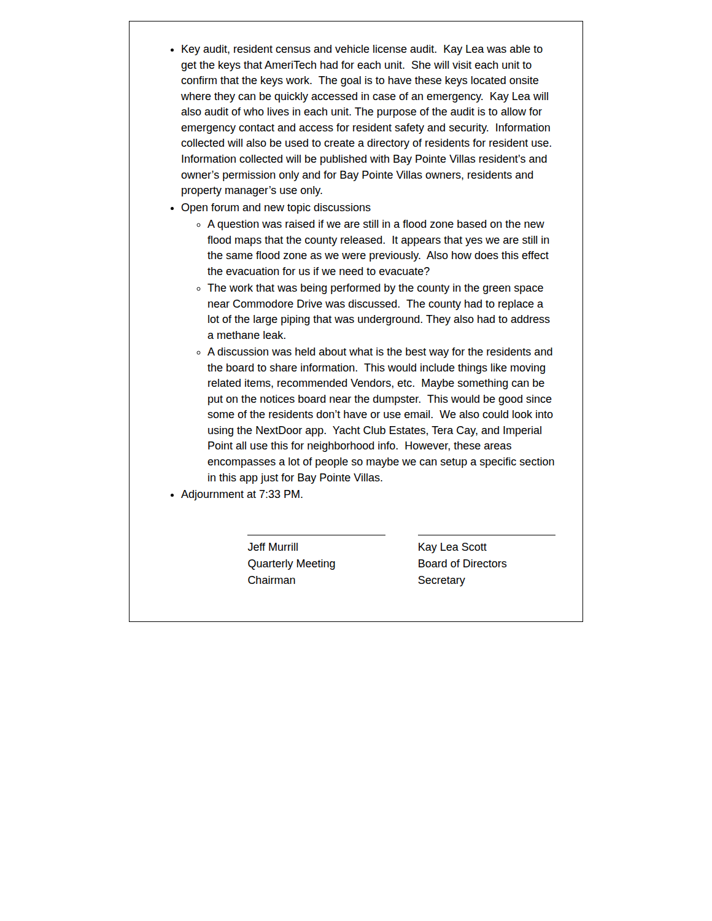Key audit, resident census and vehicle license audit. Kay Lea was able to get the keys that AmeriTech had for each unit. She will visit each unit to confirm that the keys work. The goal is to have these keys located onsite where they can be quickly accessed in case of an emergency. Kay Lea will also audit of who lives in each unit. The purpose of the audit is to allow for emergency contact and access for resident safety and security. Information collected will also be used to create a directory of residents for resident use. Information collected will be published with Bay Pointe Villas resident’s and owner’s permission only and for Bay Pointe Villas owners, residents and property manager’s use only.
Open forum and new topic discussions
A question was raised if we are still in a flood zone based on the new flood maps that the county released. It appears that yes we are still in the same flood zone as we were previously. Also how does this effect the evacuation for us if we need to evacuate?
The work that was being performed by the county in the green space near Commodore Drive was discussed. The county had to replace a lot of the large piping that was underground. They also had to address a methane leak.
A discussion was held about what is the best way for the residents and the board to share information. This would include things like moving related items, recommended Vendors, etc. Maybe something can be put on the notices board near the dumpster. This would be good since some of the residents don’t have or use email. We also could look into using the NextDoor app. Yacht Club Estates, Tera Cay, and Imperial Point all use this for neighborhood info. However, these areas encompasses a lot of people so maybe we can setup a specific section in this app just for Bay Pointe Villas.
Adjournment at 7:33 PM.
Jeff Murrill
Kay Lea Scott
Quarterly Meeting Chairman
Board of Directors Secretary